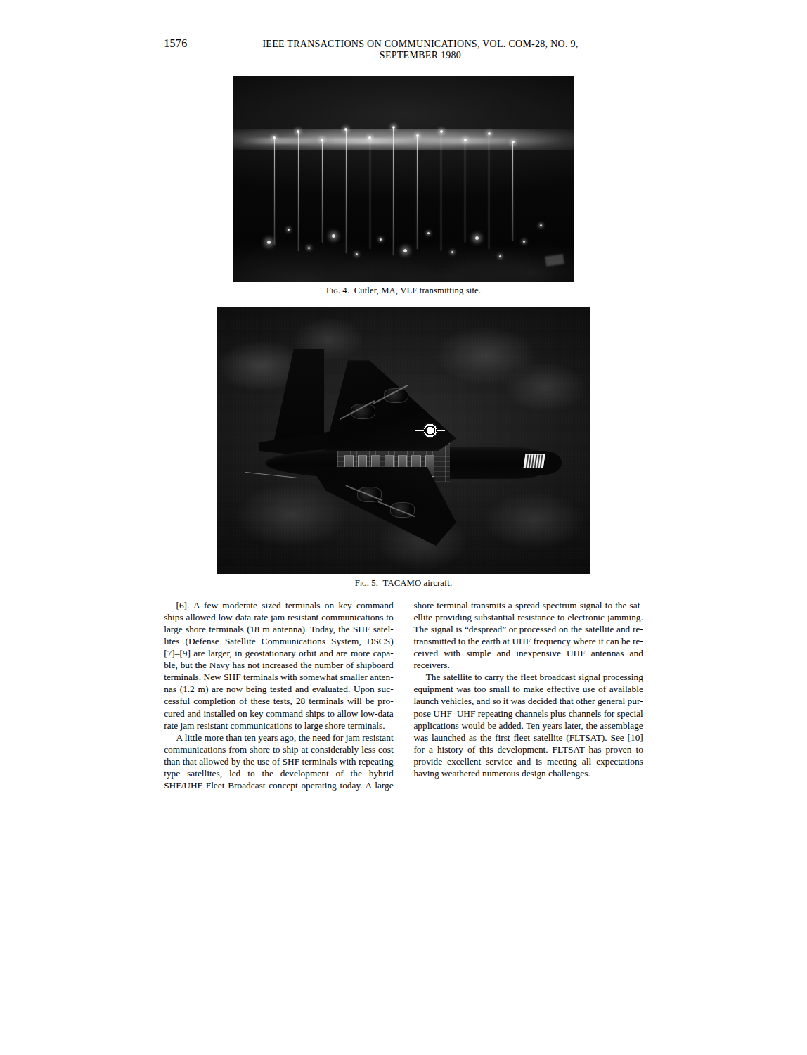1576
IEEE TRANSACTIONS ON COMMUNICATIONS, VOL. COM-28, NO. 9, SEPTEMBER 1980
Fig. 4. Cutler, MA, VLF transmitting site.
Fig. 5. TACAMO aircraft.
[6]. A few moderate sized terminals on key command ships allowed low-data rate jam resistant communications to large shore terminals (18 m antenna). Today, the SHF satellites (Defense Satellite Communications System, DSCS) [7]–[9] are larger, in geostationary orbit and are more capable, but the Navy has not increased the number of shipboard terminals. New SHF terminals with somewhat smaller antennas (1.2 m) are now being tested and evaluated. Upon successful completion of these tests, 28 terminals will be procured and installed on key command ships to allow low-data rate jam resistant communications to large shore terminals.
A little more than ten years ago, the need for jam resistant communications from shore to ship at considerably less cost than that allowed by the use of SHF terminals with repeating type satellites, led to the development of the hybrid SHF/UHF Fleet Broadcast concept operating today. A large shore terminal transmits a spread spectrum signal to the satellite providing substantial resistance to electronic jamming. The signal is “despread” or processed on the satellite and retransmitted to the earth at UHF frequency where it can be received with simple and inexpensive UHF antennas and receivers.
The satellite to carry the fleet broadcast signal processing equipment was too small to make effective use of available launch vehicles, and so it was decided that other general purpose UHF–UHF repeating channels plus channels for special applications would be added. Ten years later, the assemblage was launched as the first fleet satellite (FLTSAT). See [10] for a history of this development. FLTSAT has proven to provide excellent service and is meeting all expectations having weathered numerous design challenges.